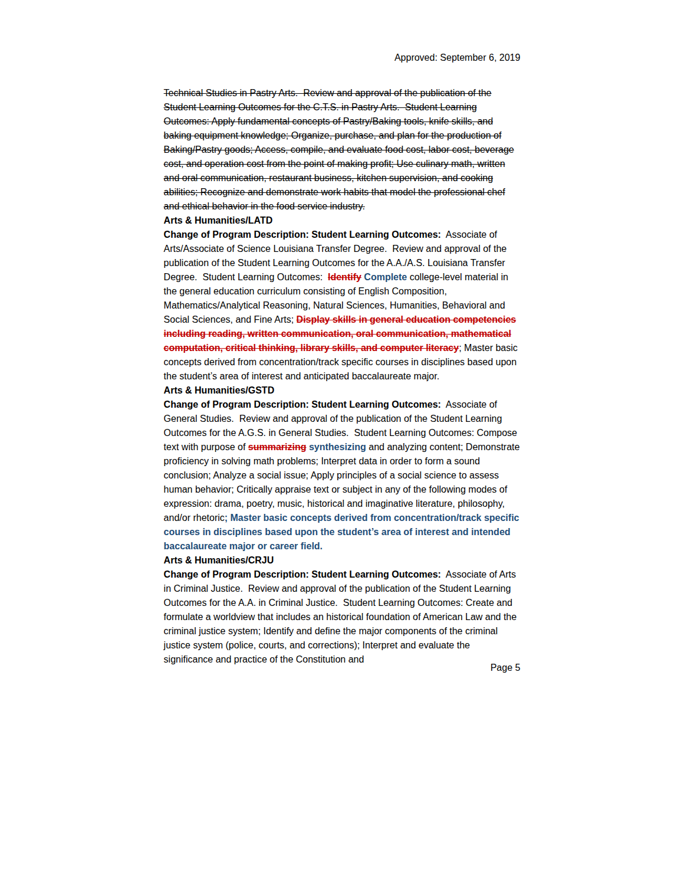Approved: September 6, 2019
Technical Studies in Pastry Arts. Review and approval of the publication of the Student Learning Outcomes for the C.T.S. in Pastry Arts. Student Learning Outcomes: Apply fundamental concepts of Pastry/Baking tools, knife skills, and baking equipment knowledge; Organize, purchase, and plan for the production of Baking/Pastry goods; Access, compile, and evaluate food cost, labor cost, beverage cost, and operation cost from the point of making profit; Use culinary math, written and oral communication, restaurant business, kitchen supervision, and cooking abilities; Recognize and demonstrate work habits that model the professional chef and ethical behavior in the food service industry.
Arts & Humanities/LATD
Change of Program Description: Student Learning Outcomes: Associate of Arts/Associate of Science Louisiana Transfer Degree. Review and approval of the publication of the Student Learning Outcomes for the A.A./A.S. Louisiana Transfer Degree. Student Learning Outcomes: Identify Complete college-level material in the general education curriculum consisting of English Composition, Mathematics/Analytical Reasoning, Natural Sciences, Humanities, Behavioral and Social Sciences, and Fine Arts; Display skills in general education competencies including reading, written communication, oral communication, mathematical computation, critical thinking, library skills, and computer literacy; Master basic concepts derived from concentration/track specific courses in disciplines based upon the student’s area of interest and anticipated baccalaureate major.
Arts & Humanities/GSTD
Change of Program Description: Student Learning Outcomes: Associate of General Studies. Review and approval of the publication of the Student Learning Outcomes for the A.G.S. in General Studies. Student Learning Outcomes: Compose text with purpose of summarizing synthesizing and analyzing content; Demonstrate proficiency in solving math problems; Interpret data in order to form a sound conclusion; Analyze a social issue; Apply principles of a social science to assess human behavior; Critically appraise text or subject in any of the following modes of expression: drama, poetry, music, historical and imaginative literature, philosophy, and/or rhetoric; Master basic concepts derived from concentration/track specific courses in disciplines based upon the student’s area of interest and intended baccalaureate major or career field.
Arts & Humanities/CRJU
Change of Program Description: Student Learning Outcomes: Associate of Arts in Criminal Justice. Review and approval of the publication of the Student Learning Outcomes for the A.A. in Criminal Justice. Student Learning Outcomes: Create and formulate a worldview that includes an historical foundation of American Law and the criminal justice system; Identify and define the major components of the criminal justice system (police, courts, and corrections); Interpret and evaluate the significance and practice of the Constitution and
Page 5